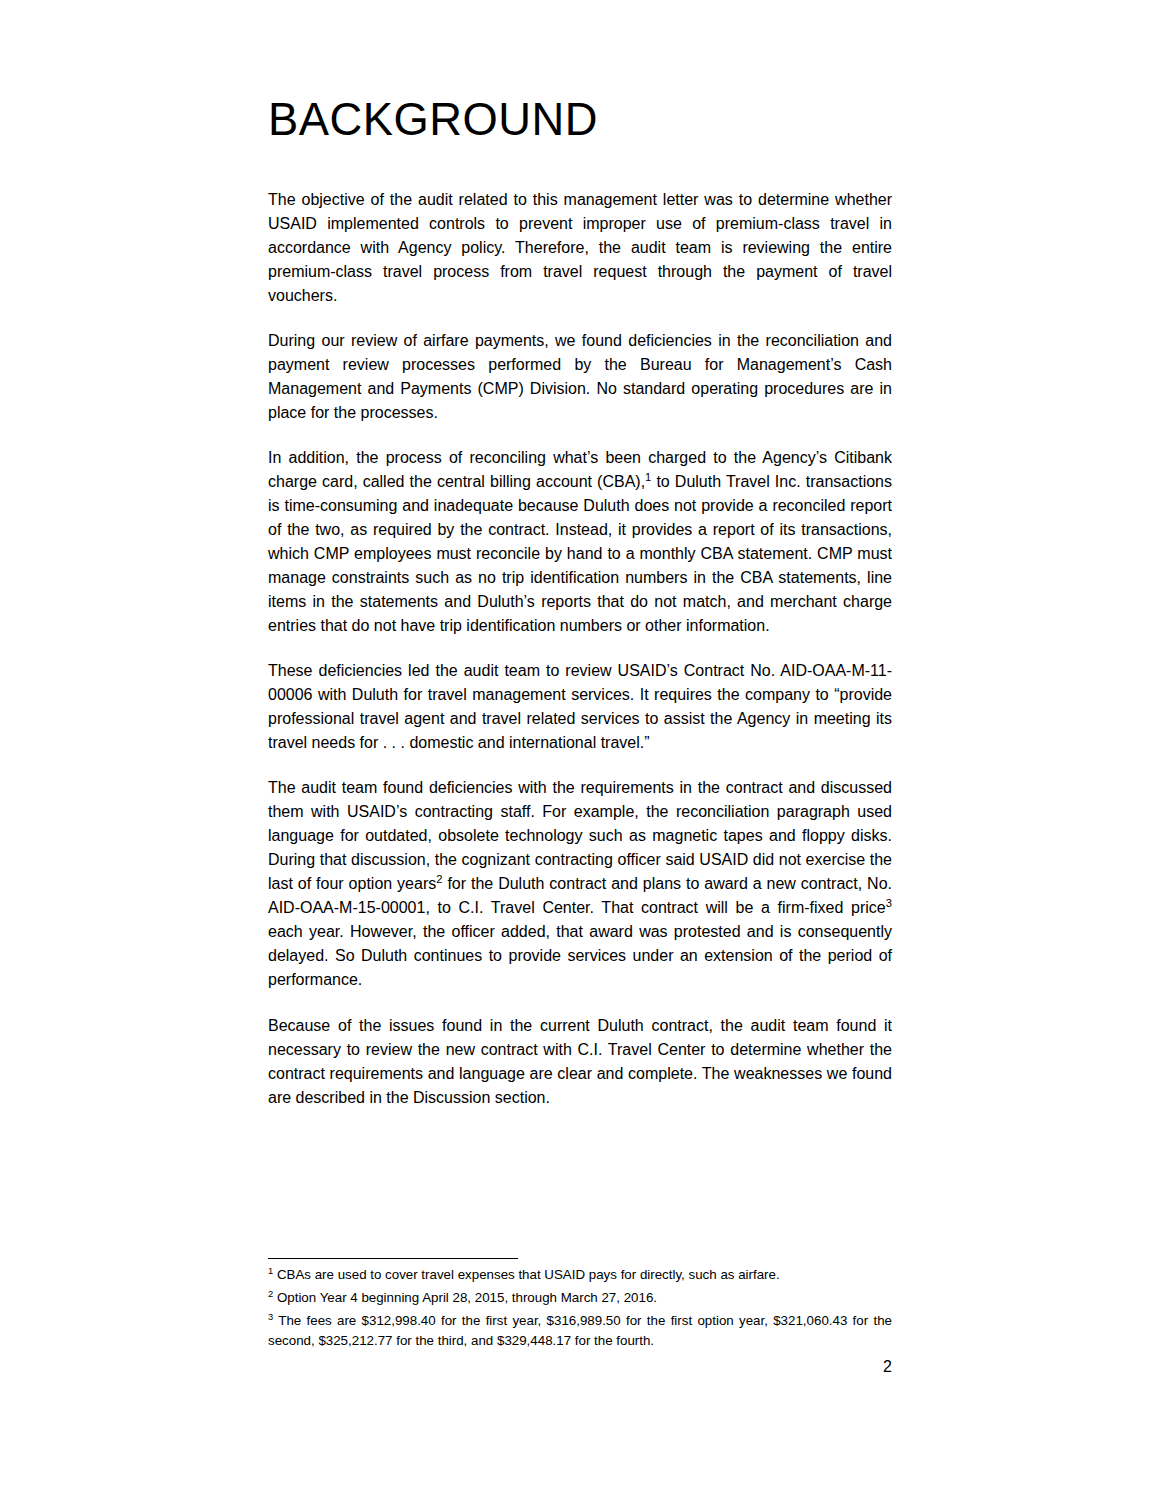BACKGROUND
The objective of the audit related to this management letter was to determine whether USAID implemented controls to prevent improper use of premium-class travel in accordance with Agency policy. Therefore, the audit team is reviewing the entire premium-class travel process from travel request through the payment of travel vouchers.
During our review of airfare payments, we found deficiencies in the reconciliation and payment review processes performed by the Bureau for Management’s Cash Management and Payments (CMP) Division. No standard operating procedures are in place for the processes.
In addition, the process of reconciling what’s been charged to the Agency’s Citibank charge card, called the central billing account (CBA),1 to Duluth Travel Inc. transactions is time-consuming and inadequate because Duluth does not provide a reconciled report of the two, as required by the contract. Instead, it provides a report of its transactions, which CMP employees must reconcile by hand to a monthly CBA statement. CMP must manage constraints such as no trip identification numbers in the CBA statements, line items in the statements and Duluth’s reports that do not match, and merchant charge entries that do not have trip identification numbers or other information.
These deficiencies led the audit team to review USAID’s Contract No. AID-OAA-M-11-00006 with Duluth for travel management services. It requires the company to “provide professional travel agent and travel related services to assist the Agency in meeting its travel needs for . . . domestic and international travel.”
The audit team found deficiencies with the requirements in the contract and discussed them with USAID’s contracting staff. For example, the reconciliation paragraph used language for outdated, obsolete technology such as magnetic tapes and floppy disks. During that discussion, the cognizant contracting officer said USAID did not exercise the last of four option years2 for the Duluth contract and plans to award a new contract, No. AID-OAA-M-15-00001, to C.I. Travel Center. That contract will be a firm-fixed price3 each year. However, the officer added, that award was protested and is consequently delayed. So Duluth continues to provide services under an extension of the period of performance.
Because of the issues found in the current Duluth contract, the audit team found it necessary to review the new contract with C.I. Travel Center to determine whether the contract requirements and language are clear and complete. The weaknesses we found are described in the Discussion section.
1 CBAs are used to cover travel expenses that USAID pays for directly, such as airfare.
2 Option Year 4 beginning April 28, 2015, through March 27, 2016.
3 The fees are $312,998.40 for the first year, $316,989.50 for the first option year, $321,060.43 for the second, $325,212.77 for the third, and $329,448.17 for the fourth.
2